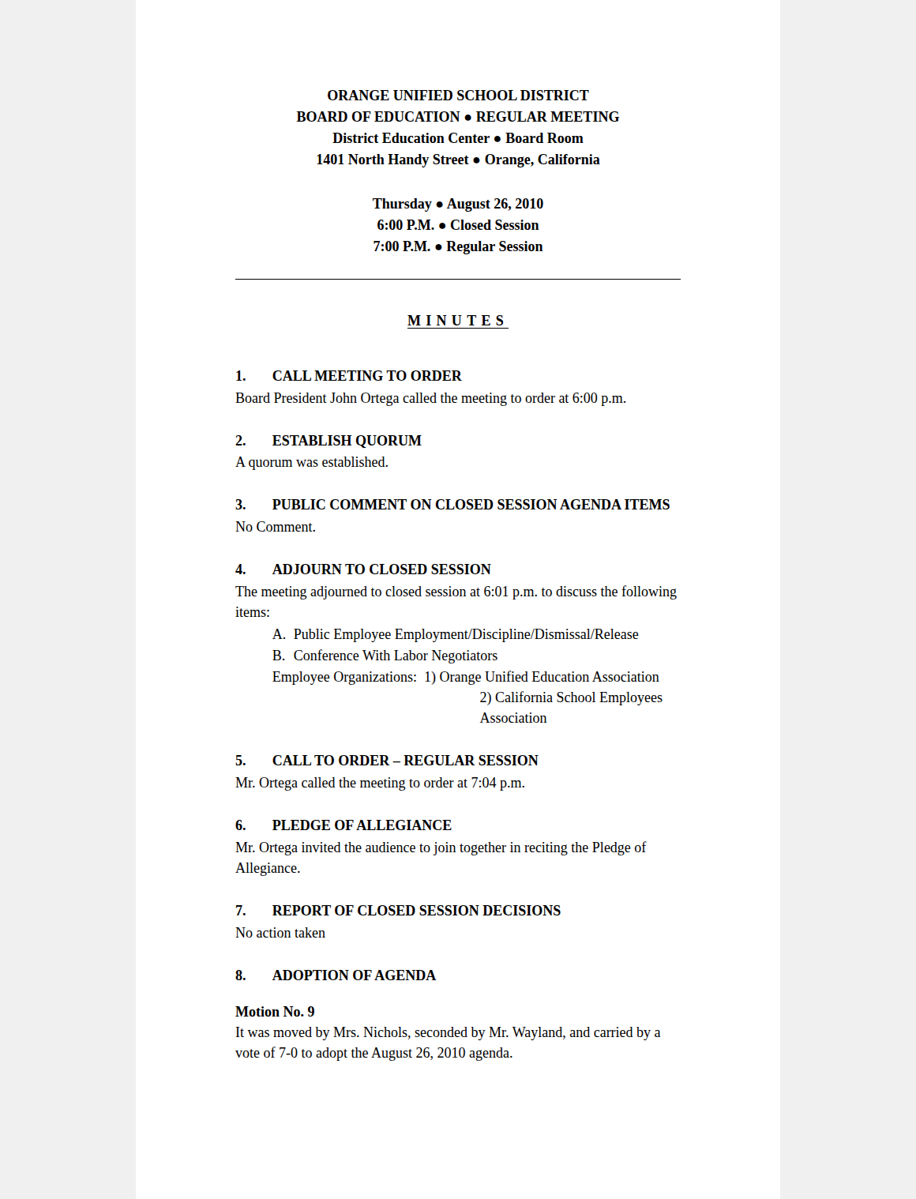ORANGE UNIFIED SCHOOL DISTRICT BOARD OF EDUCATION ● REGULAR MEETING District Education Center ● Board Room 1401 North Handy Street ● Orange, California
Thursday ● August 26, 2010 6:00 P.M. ● Closed Session 7:00 P.M. ● Regular Session
MINUTES
1. CALL MEETING TO ORDER
Board President John Ortega called the meeting to order at 6:00 p.m.
2. ESTABLISH QUORUM
A quorum was established.
3. PUBLIC COMMENT ON CLOSED SESSION AGENDA ITEMS
No Comment.
4. ADJOURN TO CLOSED SESSION
The meeting adjourned to closed session at 6:01 p.m. to discuss the following items:
A. Public Employee Employment/Discipline/Dismissal/Release
B. Conference With Labor Negotiators
Employee Organizations: 1) Orange Unified Education Association 2) California School Employees Association
5. CALL TO ORDER – REGULAR SESSION
Mr. Ortega called the meeting to order at 7:04 p.m.
6. PLEDGE OF ALLEGIANCE
Mr. Ortega invited the audience to join together in reciting the Pledge of Allegiance.
7. REPORT OF CLOSED SESSION DECISIONS
No action taken
8. ADOPTION OF AGENDA
Motion No. 9
It was moved by Mrs. Nichols, seconded by Mr. Wayland, and carried by a vote of 7-0 to adopt the August 26, 2010 agenda.